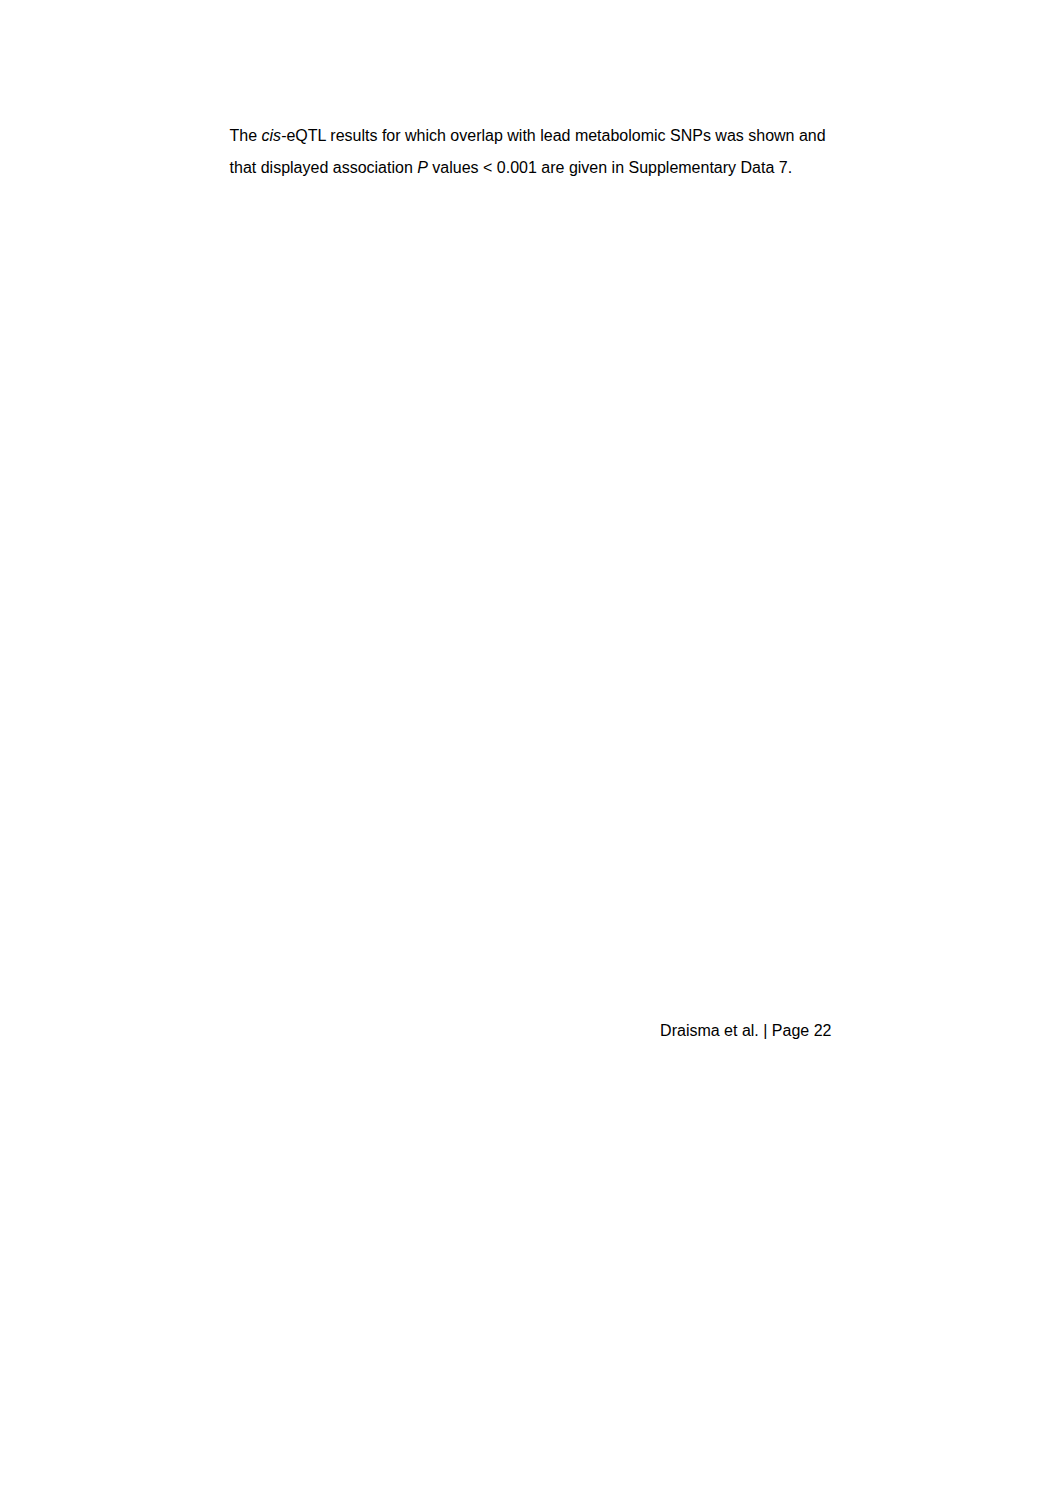The cis-eQTL results for which overlap with lead metabolomic SNPs was shown and that displayed association P values < 0.001 are given in Supplementary Data 7.
Draisma et al. | Page 22